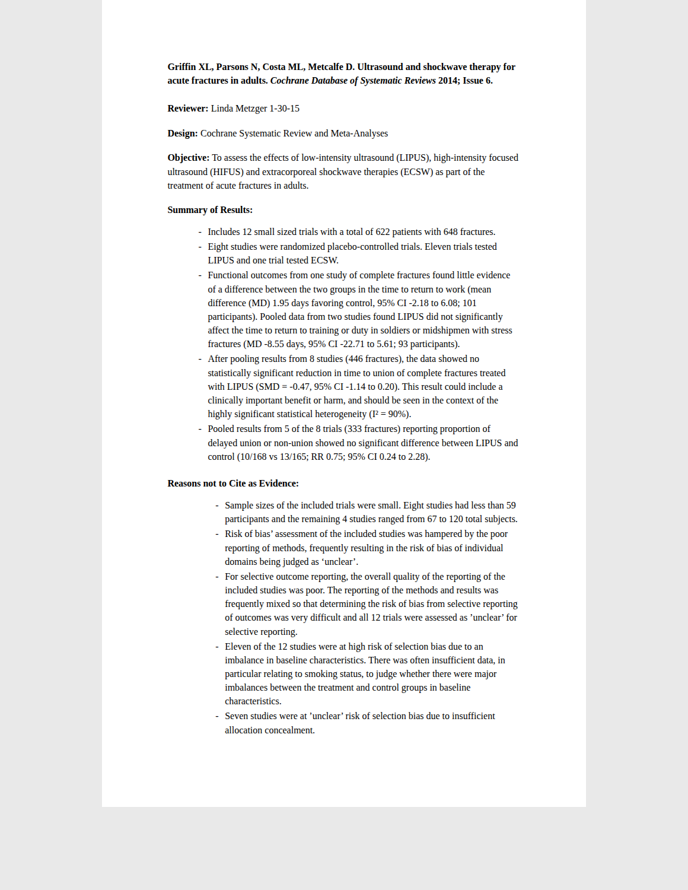Griffin XL, Parsons N, Costa ML, Metcalfe D. Ultrasound and shockwave therapy for acute fractures in adults. Cochrane Database of Systematic Reviews 2014; Issue 6.
Reviewer: Linda Metzger 1-30-15
Design: Cochrane Systematic Review and Meta-Analyses
Objective: To assess the effects of low-intensity ultrasound (LIPUS), high-intensity focused ultrasound (HIFUS) and extracorporeal shockwave therapies (ECSW) as part of the treatment of acute fractures in adults.
Summary of Results:
Includes 12 small sized trials with a total of 622 patients with 648 fractures.
Eight studies were randomized placebo-controlled trials. Eleven trials tested LIPUS and one trial tested ECSW.
Functional outcomes from one study of complete fractures found little evidence of a difference between the two groups in the time to return to work (mean difference (MD) 1.95 days favoring control, 95% CI -2.18 to 6.08; 101 participants). Pooled data from two studies found LIPUS did not significantly affect the time to return to training or duty in soldiers or midshipmen with stress fractures (MD -8.55 days, 95% CI -22.71 to 5.61; 93 participants).
After pooling results from 8 studies (446 fractures), the data showed no statistically significant reduction in time to union of complete fractures treated with LIPUS (SMD = -0.47, 95% CI -1.14 to 0.20). This result could include a clinically important benefit or harm, and should be seen in the context of the highly significant statistical heterogeneity (I² = 90%).
Pooled results from 5 of the 8 trials (333 fractures) reporting proportion of delayed union or non-union showed no significant difference between LIPUS and control (10/168 vs 13/165; RR 0.75; 95% CI 0.24 to 2.28).
Reasons not to Cite as Evidence:
Sample sizes of the included trials were small. Eight studies had less than 59 participants and the remaining 4 studies ranged from 67 to 120 total subjects.
Risk of bias’ assessment of the included studies was hampered by the poor reporting of methods, frequently resulting in the risk of bias of individual domains being judged as ‘unclear’.
For selective outcome reporting, the overall quality of the reporting of the included studies was poor. The reporting of the methods and results was frequently mixed so that determining the risk of bias from selective reporting of outcomes was very difficult and all 12 trials were assessed as ’unclear’ for selective reporting.
Eleven of the 12 studies were at high risk of selection bias due to an imbalance in baseline characteristics. There was often insufficient data, in particular relating to smoking status, to judge whether there were major imbalances between the treatment and control groups in baseline characteristics.
Seven studies were at ’unclear’ risk of selection bias due to insufficient allocation concealment.